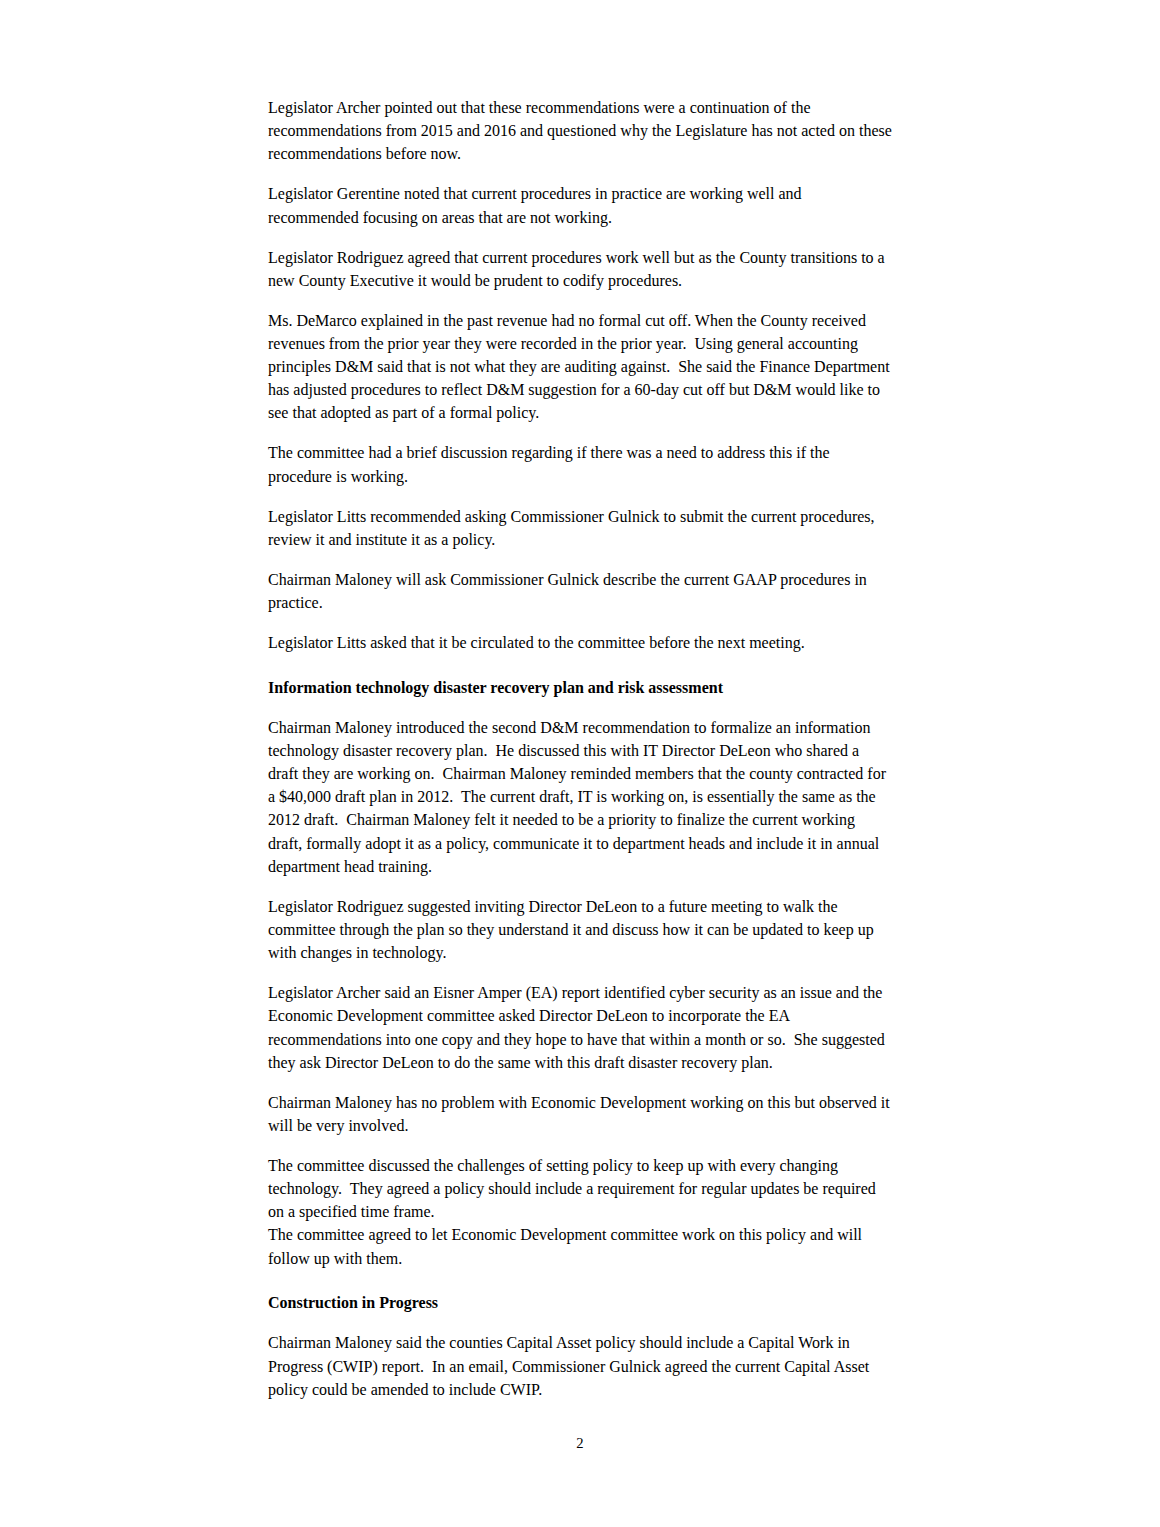Legislator Archer pointed out that these recommendations were a continuation of the recommendations from 2015 and 2016 and questioned why the Legislature has not acted on these recommendations before now.
Legislator Gerentine noted that current procedures in practice are working well and recommended focusing on areas that are not working.
Legislator Rodriguez agreed that current procedures work well but as the County transitions to a new County Executive it would be prudent to codify procedures.
Ms. DeMarco explained in the past revenue had no formal cut off. When the County received revenues from the prior year they were recorded in the prior year. Using general accounting principles D&M said that is not what they are auditing against. She said the Finance Department has adjusted procedures to reflect D&M suggestion for a 60-day cut off but D&M would like to see that adopted as part of a formal policy.
The committee had a brief discussion regarding if there was a need to address this if the procedure is working.
Legislator Litts recommended asking Commissioner Gulnick to submit the current procedures, review it and institute it as a policy.
Chairman Maloney will ask Commissioner Gulnick describe the current GAAP procedures in practice.
Legislator Litts asked that it be circulated to the committee before the next meeting.
Information technology disaster recovery plan and risk assessment
Chairman Maloney introduced the second D&M recommendation to formalize an information technology disaster recovery plan. He discussed this with IT Director DeLeon who shared a draft they are working on. Chairman Maloney reminded members that the county contracted for a $40,000 draft plan in 2012. The current draft, IT is working on, is essentially the same as the 2012 draft. Chairman Maloney felt it needed to be a priority to finalize the current working draft, formally adopt it as a policy, communicate it to department heads and include it in annual department head training.
Legislator Rodriguez suggested inviting Director DeLeon to a future meeting to walk the committee through the plan so they understand it and discuss how it can be updated to keep up with changes in technology.
Legislator Archer said an Eisner Amper (EA) report identified cyber security as an issue and the Economic Development committee asked Director DeLeon to incorporate the EA recommendations into one copy and they hope to have that within a month or so. She suggested they ask Director DeLeon to do the same with this draft disaster recovery plan.
Chairman Maloney has no problem with Economic Development working on this but observed it will be very involved.
The committee discussed the challenges of setting policy to keep up with every changing technology. They agreed a policy should include a requirement for regular updates be required on a specified time frame.
The committee agreed to let Economic Development committee work on this policy and will follow up with them.
Construction in Progress
Chairman Maloney said the counties Capital Asset policy should include a Capital Work in Progress (CWIP) report. In an email, Commissioner Gulnick agreed the current Capital Asset policy could be amended to include CWIP.
2